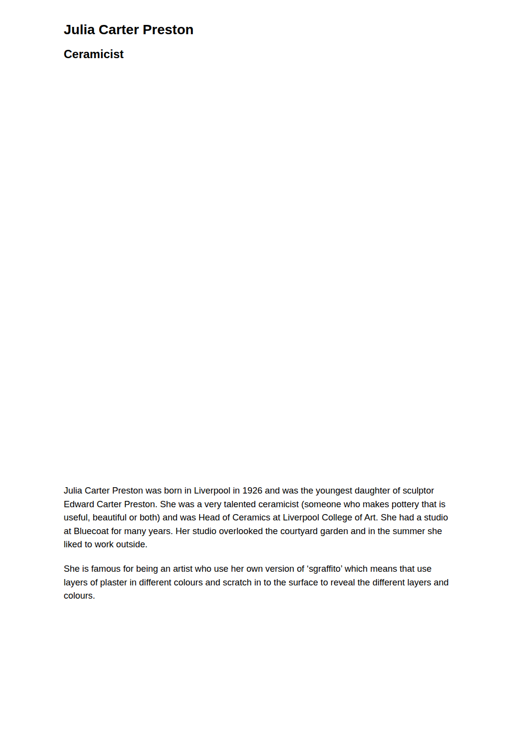Julia Carter Preston
Ceramicist
Julia Carter Preston was born in Liverpool in 1926 and was the youngest daughter of sculptor Edward Carter Preston. She was a very talented ceramicist (someone who makes pottery that is useful, beautiful or both) and was Head of Ceramics at Liverpool College of Art. She had a studio at Bluecoat for many years. Her studio overlooked the courtyard garden and in the summer she liked to work outside.
She is famous for being an artist who use her own version of ‘sgraffito’ which means that use layers of plaster in different colours and scratch in to the surface to reveal the different layers and colours.